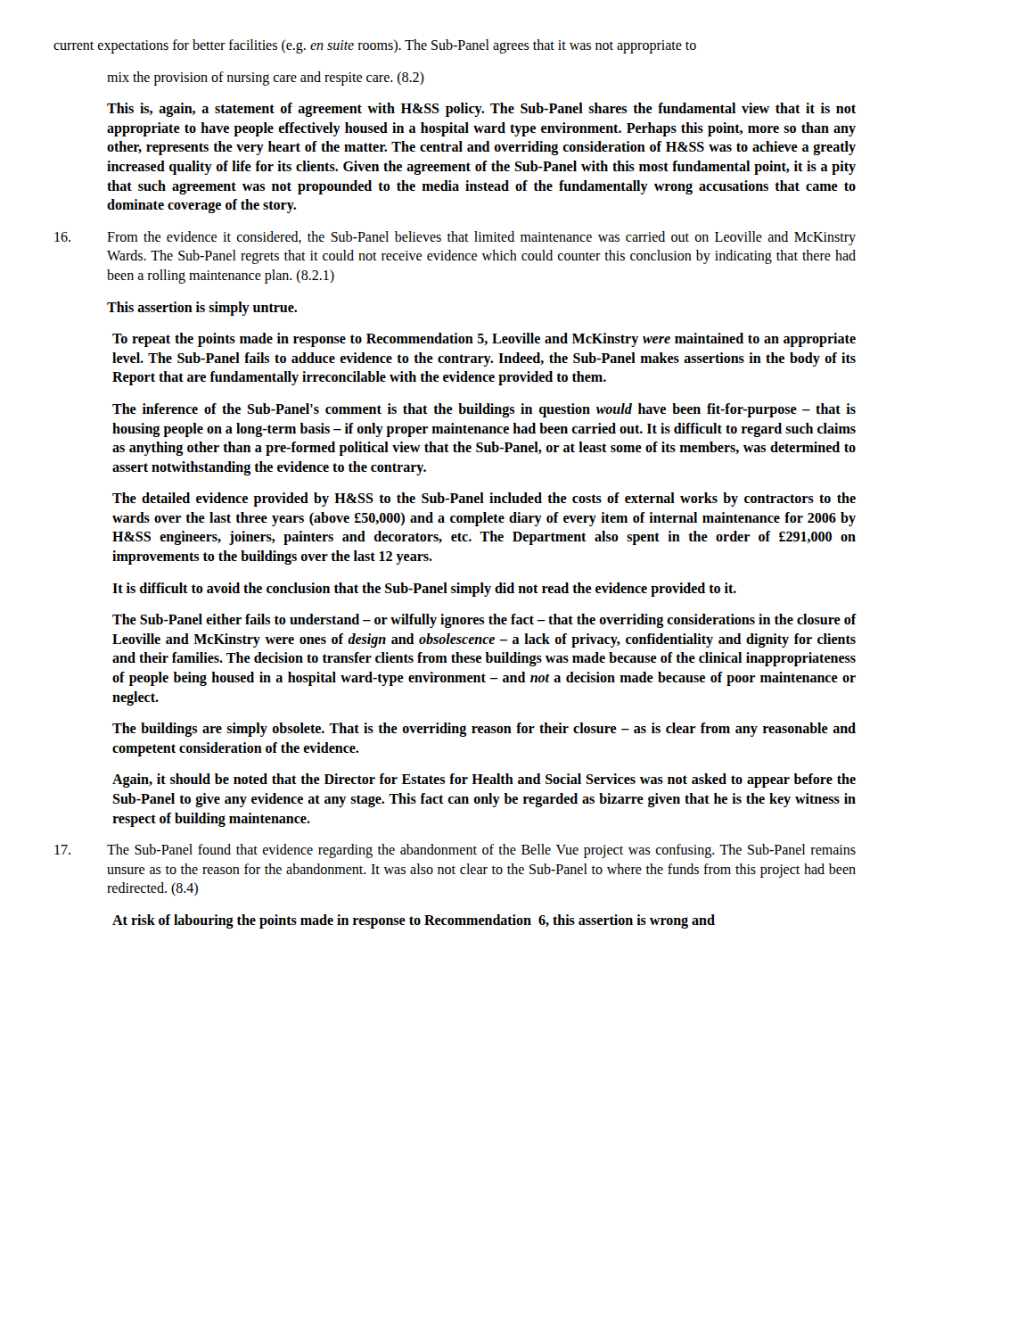current expectations for better facilities (e.g. en suite rooms). The Sub-Panel agrees that it was not appropriate to
mix the provision of nursing care and respite care. (8.2)
This is, again, a statement of agreement with H&SS policy. The Sub-Panel shares the fundamental view that it is not appropriate to have people effectively housed in a hospital ward type environment. Perhaps this point, more so than any other, represents the very heart of the matter. The central and overriding consideration of H&SS was to achieve a greatly increased quality of life for its clients. Given the agreement of the Sub-Panel with this most fundamental point, it is a pity that such agreement was not propounded to the media instead of the fundamentally wrong accusations that came to dominate coverage of the story.
16.
From the evidence it considered, the Sub-Panel believes that limited maintenance was carried out on Leoville and McKinstry Wards. The Sub-Panel regrets that it could not receive evidence which could counter this conclusion by indicating that there had been a rolling maintenance plan. (8.2.1)
This assertion is simply untrue.
To repeat the points made in response to Recommendation 5, Leoville and McKinstry were maintained to an appropriate level. The Sub-Panel fails to adduce evidence to the contrary. Indeed, the Sub-Panel makes assertions in the body of its Report that are fundamentally irreconcilable with the evidence provided to them.
The inference of the Sub-Panel's comment is that the buildings in question would have been fit-for-purpose – that is housing people on a long-term basis – if only proper maintenance had been carried out. It is difficult to regard such claims as anything other than a pre-formed political view that the Sub-Panel, or at least some of its members, was determined to assert notwithstanding the evidence to the contrary.
The detailed evidence provided by H&SS to the Sub-Panel included the costs of external works by contractors to the wards over the last three years (above £50,000) and a complete diary of every item of internal maintenance for 2006 by H&SS engineers, joiners, painters and decorators, etc. The Department also spent in the order of £291,000 on improvements to the buildings over the last 12 years.
It is difficult to avoid the conclusion that the Sub-Panel simply did not read the evidence provided to it.
The Sub-Panel either fails to understand – or wilfully ignores the fact – that the overriding considerations in the closure of Leoville and McKinstry were ones of design and obsolescence – a lack of privacy, confidentiality and dignity for clients and their families. The decision to transfer clients from these buildings was made because of the clinical inappropriateness of people being housed in a hospital ward-type environment – and not a decision made because of poor maintenance or neglect.
The buildings are simply obsolete. That is the overriding reason for their closure – as is clear from any reasonable and competent consideration of the evidence.
Again, it should be noted that the Director for Estates for Health and Social Services was not asked to appear before the Sub-Panel to give any evidence at any stage. This fact can only be regarded as bizarre given that he is the key witness in respect of building maintenance.
17.
The Sub-Panel found that evidence regarding the abandonment of the Belle Vue project was confusing. The Sub-Panel remains unsure as to the reason for the abandonment. It was also not clear to the Sub-Panel to where the funds from this project had been redirected. (8.4)
At risk of labouring the points made in response to Recommendation 6, this assertion is wrong and